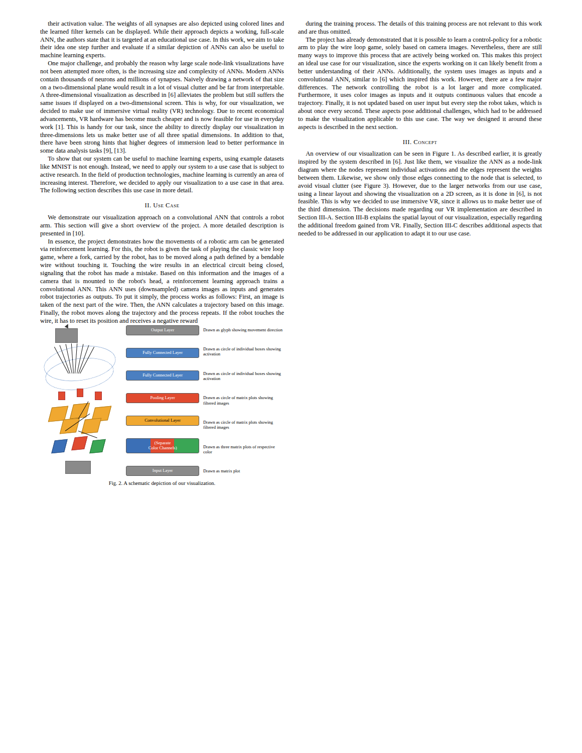their activation value. The weights of all synapses are also depicted using colored lines and the learned filter kernels can be displayed. While their approach depicts a working, full-scale ANN, the authors state that it is targeted at an educational use case. In this work, we aim to take their idea one step further and evaluate if a similar depiction of ANNs can also be useful to machine learning experts.
One major challenge, and probably the reason why large scale node-link visualizations have not been attempted more often, is the increasing size and complexity of ANNs. Modern ANNs contain thousands of neurons and millions of synapses. Naively drawing a network of that size on a two-dimensional plane would result in a lot of visual clutter and be far from interpretable. A three-dimensional visualization as described in [6] alleviates the problem but still suffers the same issues if displayed on a two-dimensional screen. This is why, for our visualization, we decided to make use of immersive virtual reality (VR) technology. Due to recent economical advancements, VR hardware has become much cheaper and is now feasible for use in everyday work [1]. This is handy for our task, since the ability to directly display our visualization in three-dimensions lets us make better use of all three spatial dimensions. In addition to that, there have been strong hints that higher degrees of immersion lead to better performance in some data analysis tasks [9], [13].
To show that our system can be useful to machine learning experts, using example datasets like MNIST is not enough. Instead, we need to apply our system to a use case that is subject to active research. In the field of production technologies, machine learning is currently an area of increasing interest. Therefore, we decided to apply our visualization to a use case in that area. The following section describes this use case in more detail.
II. Use Case
We demonstrate our visualization approach on a convolutional ANN that controls a robot arm. This section will give a short overview of the project. A more detailed description is presented in [10].
In essence, the project demonstrates how the movements of a robotic arm can be generated via reinforcement learning. For this, the robot is given the task of playing the classic wire loop game, where a fork, carried by the robot, has to be moved along a path defined by a bendable wire without touching it. Touching the wire results in an electrical circuit being closed, signaling that the robot has made a mistake. Based on this information and the images of a camera that is mounted to the robot's head, a reinforcement learning approach trains a convolutional ANN. This ANN uses (downsampled) camera images as inputs and generates robot trajectories as outputs. To put it simply, the process works as follows: First, an image is taken of the next part of the wire. Then, the ANN calculates a trajectory based on this image. Finally, the robot moves along the trajectory and the process repeats. If the robot touches the wire, it has to reset its position and receives a negative reward
Output Layer
Fully Connected Layer
Fully Connected Layer
Pooling Layer
Convolutional Layer
(Separate
Color Channels)
Input Layer
Drawn as glyph showing movement direction
Drawn as circle of individual boxes showing activation
Drawn as circle of individual boxes showing activation
Drawn as circle of matrix plots showing filtered images
Drawn as circle of matrix plots showing filtered images
Drawn as three matrix plots of respective color
Drawn as matrix plot
Fig. 2. A schematic depiction of our visualization.
during the training process. The details of this training process are not relevant to this work and are thus omitted.
The project has already demonstrated that it is possible to learn a control-policy for a robotic arm to play the wire loop game, solely based on camera images. Nevertheless, there are still many ways to improve this process that are actively being worked on. This makes this project an ideal use case for our visualization, since the experts working on it can likely benefit from a better understanding of their ANNs. Additionally, the system uses images as inputs and a convolutional ANN, similar to [6] which inspired this work. However, there are a few major differences. The network controlling the robot is a lot larger and more complicated. Furthermore, it uses color images as inputs and it outputs continuous values that encode a trajectory. Finally, it is not updated based on user input but every step the robot takes, which is about once every second. These aspects pose additional challenges, which had to be addressed to make the visualization applicable to this use case. The way we designed it around these aspects is described in the next section.
III. Concept
An overview of our visualization can be seen in Figure 1. As described earlier, it is greatly inspired by the system described in [6]. Just like them, we visualize the ANN as a node-link diagram where the nodes represent individual activations and the edges represent the weights between them. Likewise, we show only those edges connecting to the node that is selected, to avoid visual clutter (see Figure 3). However, due to the larger networks from our use case, using a linear layout and showing the visualization on a 2D screen, as it is done in [6], is not feasible. This is why we decided to use immersive VR, since it allows us to make better use of the third dimension. The decisions made regarding our VR implementation are described in Section III-A. Section III-B explains the spatial layout of our visualization, especially regarding the additional freedom gained from VR. Finally, Section III-C describes additional aspects that needed to be addressed in our application to adapt it to our use case.